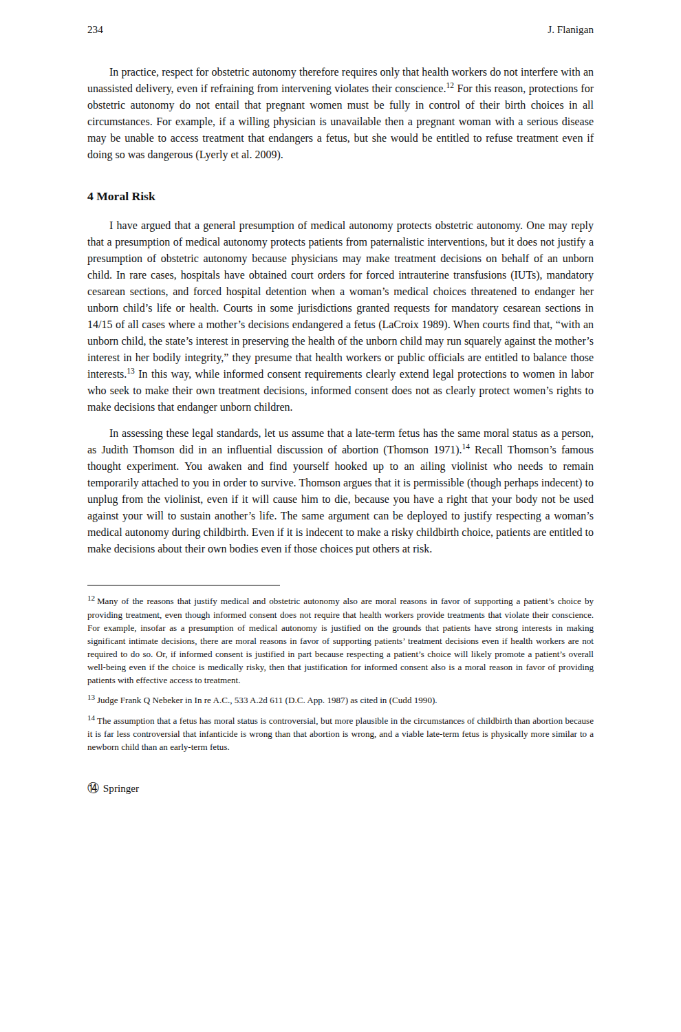234 J. Flanigan
In practice, respect for obstetric autonomy therefore requires only that health workers do not interfere with an unassisted delivery, even if refraining from intervening violates their conscience.12 For this reason, protections for obstetric autonomy do not entail that pregnant women must be fully in control of their birth choices in all circumstances. For example, if a willing physician is unavailable then a pregnant woman with a serious disease may be unable to access treatment that endangers a fetus, but she would be entitled to refuse treatment even if doing so was dangerous (Lyerly et al. 2009).
4 Moral Risk
I have argued that a general presumption of medical autonomy protects obstetric autonomy. One may reply that a presumption of medical autonomy protects patients from paternalistic interventions, but it does not justify a presumption of obstetric autonomy because physicians may make treatment decisions on behalf of an unborn child. In rare cases, hospitals have obtained court orders for forced intrauterine transfusions (IUTs), mandatory cesarean sections, and forced hospital detention when a woman’s medical choices threatened to endanger her unborn child’s life or health. Courts in some jurisdictions granted requests for mandatory cesarean sections in 14/15 of all cases where a mother’s decisions endangered a fetus (LaCroix 1989). When courts find that, “with an unborn child, the state’s interest in preserving the health of the unborn child may run squarely against the mother’s interest in her bodily integrity,” they presume that health workers or public officials are entitled to balance those interests.13 In this way, while informed consent requirements clearly extend legal protections to women in labor who seek to make their own treatment decisions, informed consent does not as clearly protect women’s rights to make decisions that endanger unborn children.
In assessing these legal standards, let us assume that a late-term fetus has the same moral status as a person, as Judith Thomson did in an influential discussion of abortion (Thomson 1971).14 Recall Thomson’s famous thought experiment. You awaken and find yourself hooked up to an ailing violinist who needs to remain temporarily attached to you in order to survive. Thomson argues that it is permissible (though perhaps indecent) to unplug from the violinist, even if it will cause him to die, because you have a right that your body not be used against your will to sustain another’s life. The same argument can be deployed to justify respecting a woman’s medical autonomy during childbirth. Even if it is indecent to make a risky childbirth choice, patients are entitled to make decisions about their own bodies even if those choices put others at risk.
12 Many of the reasons that justify medical and obstetric autonomy also are moral reasons in favor of supporting a patient’s choice by providing treatment, even though informed consent does not require that health workers provide treatments that violate their conscience. For example, insofar as a presumption of medical autonomy is justified on the grounds that patients have strong interests in making significant intimate decisions, there are moral reasons in favor of supporting patients’ treatment decisions even if health workers are not required to do so. Or, if informed consent is justified in part because respecting a patient’s choice will likely promote a patient’s overall well-being even if the choice is medically risky, then that justification for informed consent also is a moral reason in favor of providing patients with effective access to treatment.
13 Judge Frank Q Nebeker in In re A.C., 533 A.2d 611 (D.C. App. 1987) as cited in (Cudd 1990).
14 The assumption that a fetus has moral status is controversial, but more plausible in the circumstances of childbirth than abortion because it is far less controversial that infanticide is wrong than that abortion is wrong, and a viable late-term fetus is physically more similar to a newborn child than an early-term fetus.
⑭ Springer